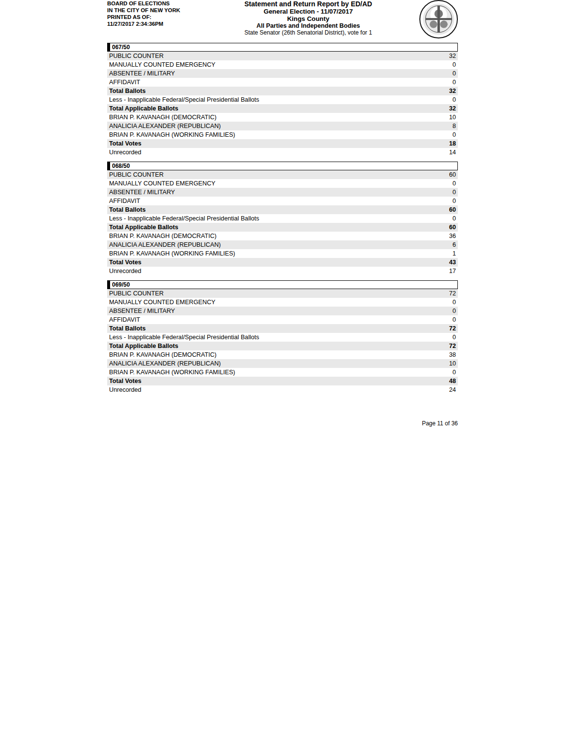BOARD OF ELECTIONS
IN THE CITY OF NEW YORK
PRINTED AS OF:
11/27/2017 2:34:36PM
Statement and Return Report by ED/AD
General Election - 11/07/2017
Kings County
All Parties and Independent Bodies
State Senator (26th Senatorial District), vote for 1
067/50
| PUBLIC COUNTER | 32 |
| MANUALLY COUNTED EMERGENCY | 0 |
| ABSENTEE / MILITARY | 0 |
| AFFIDAVIT | 0 |
| Total Ballots | 32 |
| Less - Inapplicable Federal/Special Presidential Ballots | 0 |
| Total Applicable Ballots | 32 |
| BRIAN P. KAVANAGH (DEMOCRATIC) | 10 |
| ANALICIA ALEXANDER (REPUBLICAN) | 8 |
| BRIAN P. KAVANAGH (WORKING FAMILIES) | 0 |
| Total Votes | 18 |
| Unrecorded | 14 |
068/50
| PUBLIC COUNTER | 60 |
| MANUALLY COUNTED EMERGENCY | 0 |
| ABSENTEE / MILITARY | 0 |
| AFFIDAVIT | 0 |
| Total Ballots | 60 |
| Less - Inapplicable Federal/Special Presidential Ballots | 0 |
| Total Applicable Ballots | 60 |
| BRIAN P. KAVANAGH (DEMOCRATIC) | 36 |
| ANALICIA ALEXANDER (REPUBLICAN) | 6 |
| BRIAN P. KAVANAGH (WORKING FAMILIES) | 1 |
| Total Votes | 43 |
| Unrecorded | 17 |
069/50
| PUBLIC COUNTER | 72 |
| MANUALLY COUNTED EMERGENCY | 0 |
| ABSENTEE / MILITARY | 0 |
| AFFIDAVIT | 0 |
| Total Ballots | 72 |
| Less - Inapplicable Federal/Special Presidential Ballots | 0 |
| Total Applicable Ballots | 72 |
| BRIAN P. KAVANAGH (DEMOCRATIC) | 38 |
| ANALICIA ALEXANDER (REPUBLICAN) | 10 |
| BRIAN P. KAVANAGH (WORKING FAMILIES) | 0 |
| Total Votes | 48 |
| Unrecorded | 24 |
Page 11 of 36